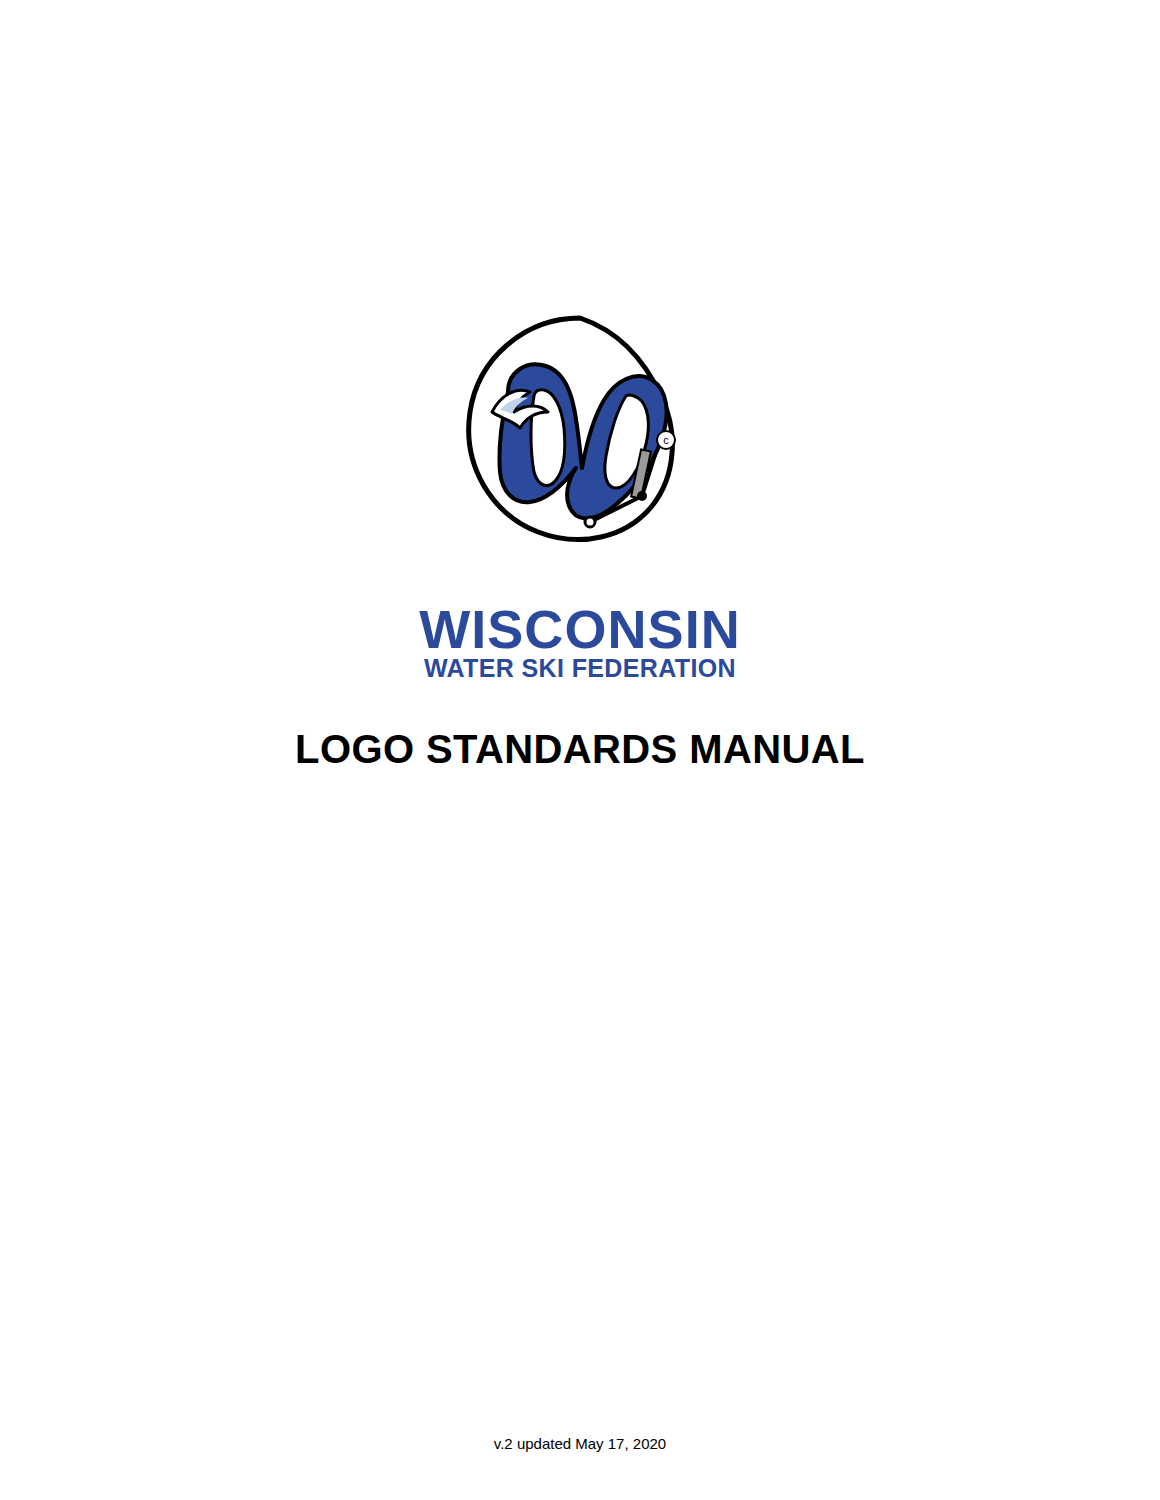c
WISCONSIN
WATER SKI FEDERATION
LOGO STANDARDS MANUAL
v.2 updated May 17, 2020